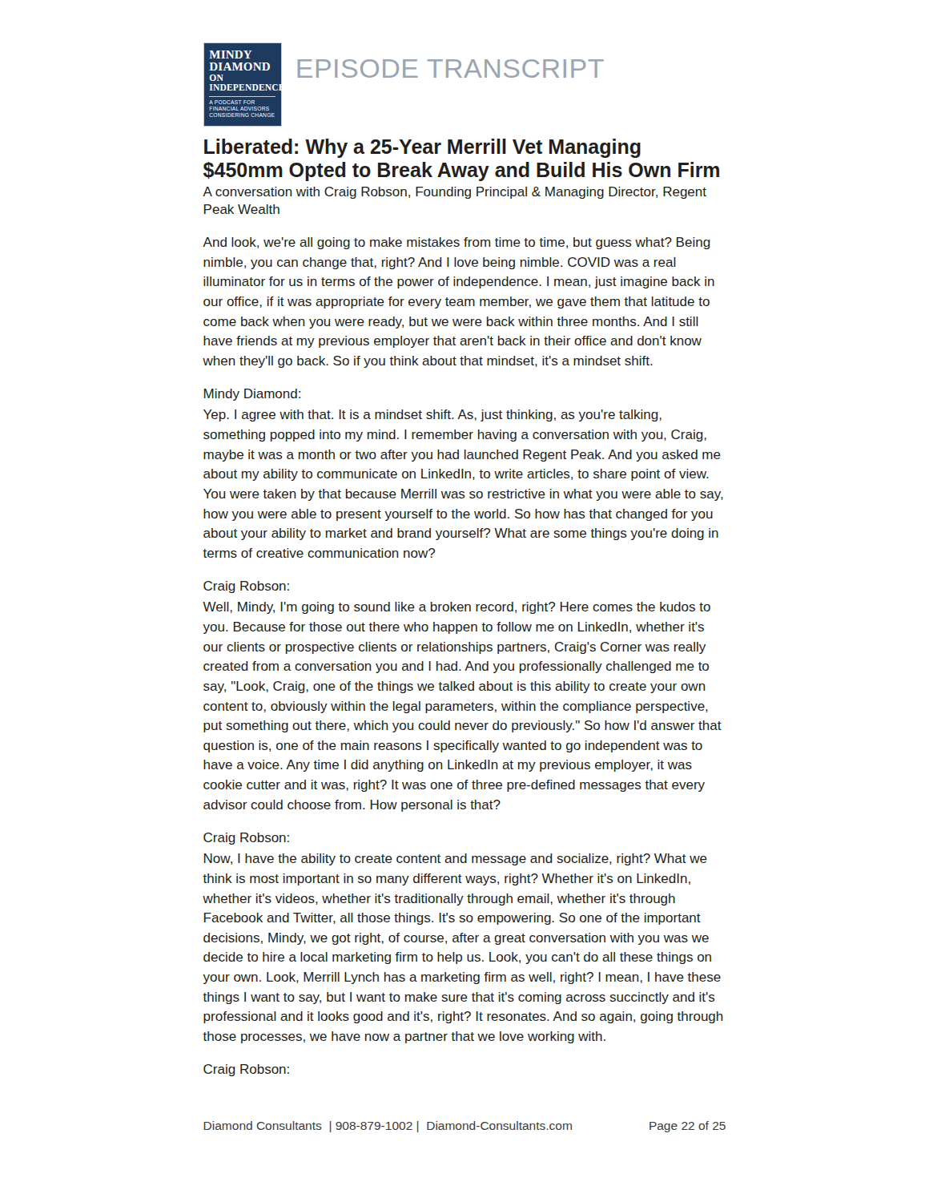Mindy
Diamond
on
Independence
A podcast for
financial advisors
considering change
EPISODE TRANSCRIPT
Liberated: Why a 25-Year Merrill Vet Managing $450mm Opted to Break Away and Build His Own Firm
A conversation with Craig Robson, Founding Principal & Managing Director, Regent Peak Wealth
And look, we're all going to make mistakes from time to time, but guess what? Being nimble, you can change that, right? And I love being nimble. COVID was a real illuminator for us in terms of the power of independence. I mean, just imagine back in our office, if it was appropriate for every team member, we gave them that latitude to come back when you were ready, but we were back within three months. And I still have friends at my previous employer that aren't back in their office and don't know when they'll go back. So if you think about that mindset, it's a mindset shift.
Mindy Diamond:
Yep. I agree with that. It is a mindset shift. As, just thinking, as you're talking, something popped into my mind. I remember having a conversation with you, Craig, maybe it was a month or two after you had launched Regent Peak. And you asked me about my ability to communicate on LinkedIn, to write articles, to share point of view. You were taken by that because Merrill was so restrictive in what you were able to say, how you were able to present yourself to the world. So how has that changed for you about your ability to market and brand yourself? What are some things you're doing in terms of creative communication now?
Craig Robson:
Well, Mindy, I'm going to sound like a broken record, right? Here comes the kudos to you. Because for those out there who happen to follow me on LinkedIn, whether it's our clients or prospective clients or relationships partners, Craig's Corner was really created from a conversation you and I had. And you professionally challenged me to say, "Look, Craig, one of the things we talked about is this ability to create your own content to, obviously within the legal parameters, within the compliance perspective, put something out there, which you could never do previously." So how I'd answer that question is, one of the main reasons I specifically wanted to go independent was to have a voice. Any time I did anything on LinkedIn at my previous employer, it was cookie cutter and it was, right? It was one of three pre-defined messages that every advisor could choose from. How personal is that?
Craig Robson:
Now, I have the ability to create content and message and socialize, right? What we think is most important in so many different ways, right? Whether it's on LinkedIn, whether it's videos, whether it's traditionally through email, whether it's through Facebook and Twitter, all those things. It's so empowering. So one of the important decisions, Mindy, we got right, of course, after a great conversation with you was we decide to hire a local marketing firm to help us. Look, you can't do all these things on your own. Look, Merrill Lynch has a marketing firm as well, right? I mean, I have these things I want to say, but I want to make sure that it's coming across succinctly and it's professional and it looks good and it's, right? It resonates. And so again, going through those processes, we have now a partner that we love working with.
Craig Robson:
Diamond Consultants | 908-879-1002 | Diamond-Consultants.com
Page 22 of 25